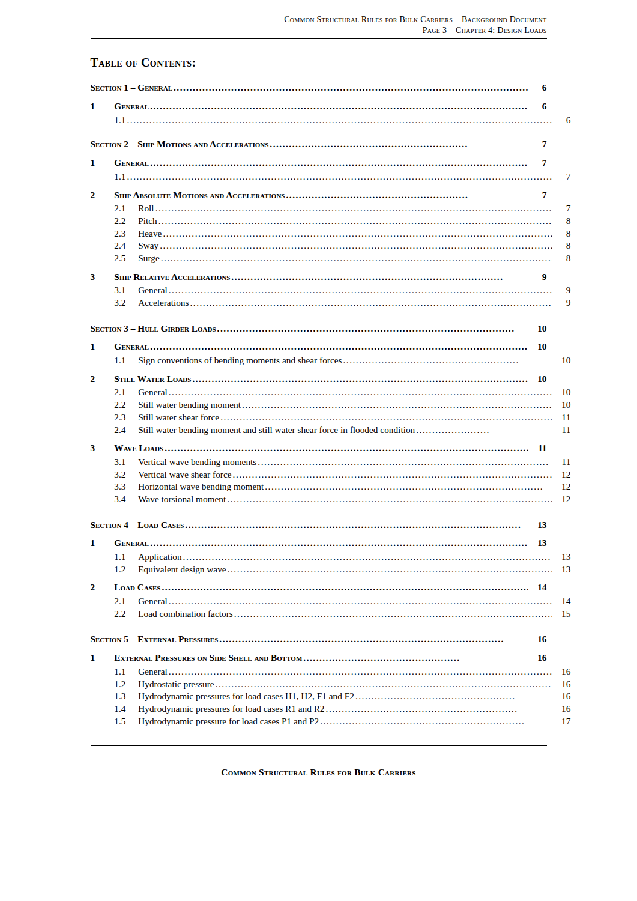Common Structural Rules for Bulk Carriers – Background Document Page 3 – Chapter 4: Design Loads
Table of Contents:
Section 1 – General .................................................................................................................. 6
1 General ............................................................................................................................. 6
1.1 ................................................................................................................................................. 6
Section 2 – Ship Motions and Accelerations .............................................................. 7
1 General ............................................................................................................................. 7
1.1 ................................................................................................................................................. 7
2 Ship Absolute Motions and Accelerations ......................................................... 7
2.1 Roll ................................................................................................................................................. 7
2.2 Pitch ................................................................................................................................................ 8
2.3 Heave ............................................................................................................................................. 8
2.4 Sway ............................................................................................................................................... 8
2.5 Surge .............................................................................................................................................. 8
3 Ship Relative Accelerations ..................................................................................... 9
3.1 General .......................................................................................................................................... 9
3.2 Accelerations ............................................................................................................................... 9
Section 3 – Hull Girder Loads ............................................................................................. 10
1 General ........................................................................................................................... 10
1.1 Sign conventions of bending moments and shear forces ....................................................... 10
2 Still Water Loads ......................................................................................................... 10
2.1 General ........................................................................................................................................ 10
2.2 Still water bending moment ................................................................................................. 10
2.3 Still water shear force ......................................................................................................... 11
2.4 Still water bending moment and still water shear force in flooded condition ....................... 11
3 Wave Loads .................................................................................................................. 11
3.1 Vertical wave bending moments ........................................................................................... 11
3.2 Vertical wave shear force .................................................................................................... 12
3.3 Horizontal wave bending moment ....................................................................................... 12
3.4 Wave torsional moment ....................................................................................................... 12
Section 4 – Load Cases ......................................................................................................... 13
1 General ........................................................................................................................... 13
1.1 Application ................................................................................................................... 13
1.2 Equivalent design wave ....................................................................................................... 13
2 Load Cases .................................................................................................................... 14
2.1 General ........................................................................................................................................ 14
2.2 Load combination factors .................................................................................................... 15
Section 5 – External Pressures ......................................................................................... 16
1 External Pressures on Side Shell and Bottom ................................................. 16
1.1 General ........................................................................................................................................ 16
1.2 Hydrostatic pressure .......................................................................................................... 16
1.3 Hydrodynamic pressures for load cases H1, H2, F1 and F2 .................................................. 16
1.4 Hydrodynamic pressures for load cases R1 and R2 ............................................................ 16
1.5 Hydrodynamic pressure for load cases P1 and P2 ................................................................ 17
Common Structural Rules for Bulk Carriers